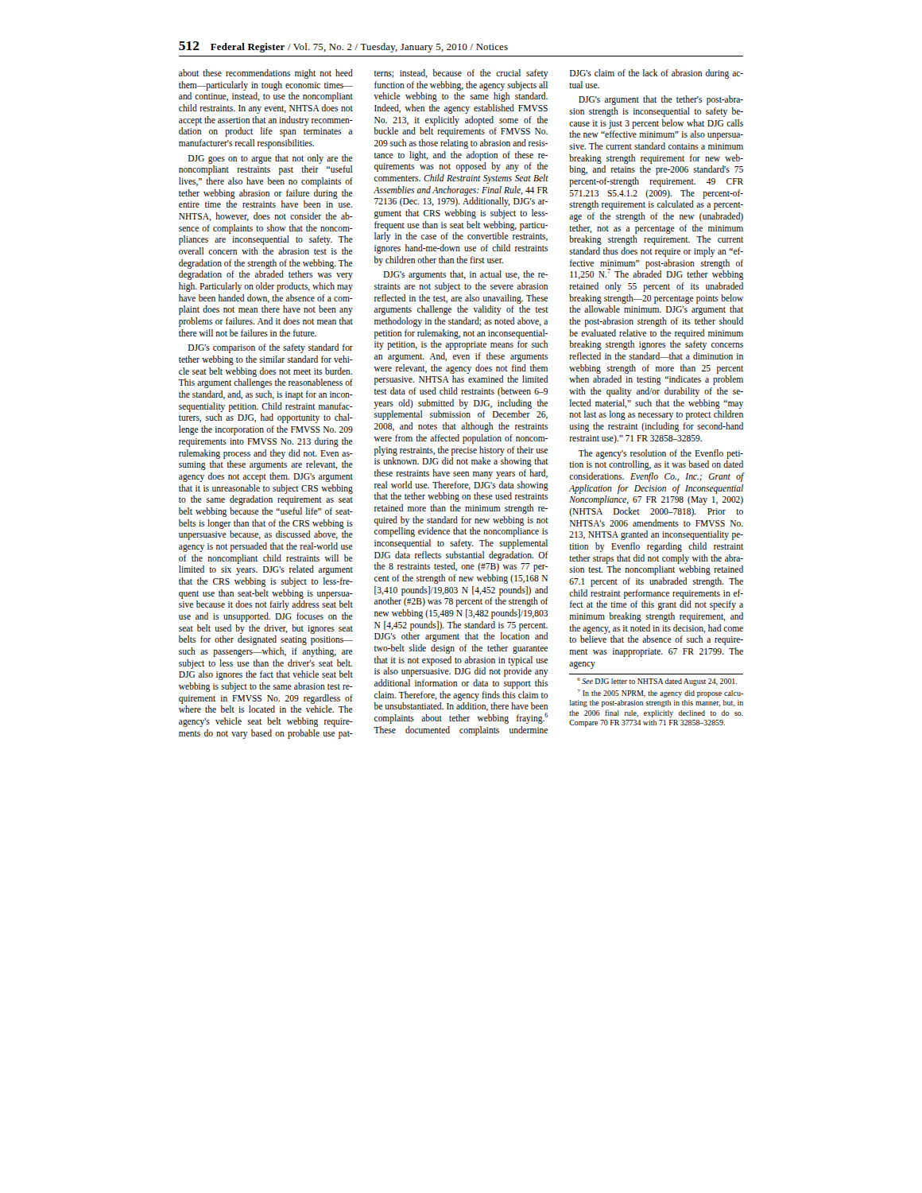512
Federal Register / Vol. 75, No. 2 / Tuesday, January 5, 2010 / Notices
about these recommendations might not heed them—particularly in tough economic times—and continue, instead, to use the noncompliant child restraints. In any event, NHTSA does not accept the assertion that an industry recommendation on product life span terminates a manufacturer's recall responsibilities.
DJG goes on to argue that not only are the noncompliant restraints past their “useful lives,” there also have been no complaints of tether webbing abrasion or failure during the entire time the restraints have been in use. NHTSA, however, does not consider the absence of complaints to show that the noncompliances are inconsequential to safety. The overall concern with the abrasion test is the degradation of the strength of the webbing. The degradation of the abraded tethers was very high. Particularly on older products, which may have been handed down, the absence of a complaint does not mean there have not been any problems or failures. And it does not mean that there will not be failures in the future.
DJG's comparison of the safety standard for tether webbing to the similar standard for vehicle seat belt webbing does not meet its burden. This argument challenges the reasonableness of the standard, and, as such, is inapt for an inconsequentiality petition. Child restraint manufacturers, such as DJG, had opportunity to challenge the incorporation of the FMVSS No. 209 requirements into FMVSS No. 213 during the rulemaking process and they did not. Even assuming that these arguments are relevant, the agency does not accept them. DJG's argument that it is unreasonable to subject CRS webbing to the same degradation requirement as seat belt webbing because the “useful life” of seatbelts is longer than that of the CRS webbing is unpersuasive because, as discussed above, the agency is not persuaded that the real-world use of the noncompliant child restraints will be limited to six years. DJG's related argument that the CRS webbing is subject to less-frequent use than seat-belt webbing is unpersuasive because it does not fairly address seat belt use and is unsupported. DJG focuses on the seat belt used by the driver, but ignores seat belts for other designated seating positions—such as passengers—which, if anything, are subject to less use than the driver's seat belt. DJG also ignores the fact that vehicle seat belt webbing is subject to the same abrasion test requirement in FMVSS No. 209 regardless of where the belt is located in the vehicle. The agency's vehicle seat belt webbing requirements do not vary based on probable use patterns; instead, because of the crucial safety function of the webbing, the agency subjects all vehicle webbing to the same high standard. Indeed, when the agency established FMVSS No. 213, it explicitly adopted some of the buckle and belt requirements of FMVSS No. 209 such as those relating to abrasion and resistance to light, and the adoption of these requirements was not opposed by any of the commenters. Child Restraint Systems Seat Belt Assemblies and Anchorages: Final Rule, 44 FR 72136 (Dec. 13, 1979). Additionally, DJG's argument that CRS webbing is subject to less-frequent use than is seat belt webbing, particularly in the case of the convertible restraints, ignores hand-me-down use of child restraints by children other than the first user.
DJG's arguments that, in actual use, the restraints are not subject to the severe abrasion reflected in the test, are also unavailing. These arguments challenge the validity of the test methodology in the standard; as noted above, a petition for rulemaking, not an inconsequentiality petition, is the appropriate means for such an argument. And, even if these arguments were relevant, the agency does not find them persuasive. NHTSA has examined the limited test data of used child restraints (between 6–9 years old) submitted by DJG, including the supplemental submission of December 26, 2008, and notes that although the restraints were from the affected population of noncomplying restraints, the precise history of their use is unknown. DJG did not make a showing that these restraints have seen many years of hard, real world use. Therefore, DJG's data showing that the tether webbing on these used restraints retained more than the minimum strength required by the standard for new webbing is not compelling evidence that the noncompliance is inconsequential to safety. The supplemental DJG data reflects substantial degradation. Of the 8 restraints tested, one (#7B) was 77 percent of the strength of new webbing (15,168 N [3,410 pounds]/19,803 N [4,452 pounds]) and another (#2B) was 78 percent of the strength of new webbing (15,489 N [3,482 pounds]/19,803 N [4,452 pounds]). The standard is 75 percent. DJG's other argument that the location and two-belt slide design of the tether guarantee that it is not exposed to abrasion in typical use is also unpersuasive. DJG did not provide any additional information or data to support this claim. Therefore, the agency finds this claim to be unsubstantiated. In addition, there have been complaints about tether webbing fraying.6 These documented complaints undermine DJG's claim of the lack of abrasion during actual use.
DJG's argument that the tether's post-abrasion strength is inconsequential to safety because it is just 3 percent below what DJG calls the new “effective minimum” is also unpersuasive. The current standard contains a minimum breaking strength requirement for new webbing, and retains the pre-2006 standard's 75 percent-of-strength requirement. 49 CFR 571.213 S5.4.1.2 (2009). The percent-of-strength requirement is calculated as a percentage of the strength of the new (unabraded) tether, not as a percentage of the minimum breaking strength requirement. The current standard thus does not require or imply an “effective minimum” post-abrasion strength of 11,250 N.7 The abraded DJG tether webbing retained only 55 percent of its unabraded breaking strength—20 percentage points below the allowable minimum. DJG's argument that the post-abrasion strength of its tether should be evaluated relative to the required minimum breaking strength ignores the safety concerns reflected in the standard—that a diminution in webbing strength of more than 25 percent when abraded in testing “indicates a problem with the quality and/or durability of the selected material,” such that the webbing “may not last as long as necessary to protect children using the restraint (including for second-hand restraint use).” 71 FR 32858–32859.
The agency's resolution of the Evenflo petition is not controlling, as it was based on dated considerations. Evenflo Co., Inc.; Grant of Application for Decision of Inconsequential Noncompliance, 67 FR 21798 (May 1, 2002) (NHTSA Docket 2000–7818). Prior to NHTSA's 2006 amendments to FMVSS No. 213, NHTSA granted an inconsequentiality petition by Evenflo regarding child restraint tether straps that did not comply with the abrasion test. The noncompliant webbing retained 67.1 percent of its unabraded strength. The child restraint performance requirements in effect at the time of this grant did not specify a minimum breaking strength requirement, and the agency, as it noted in its decision, had come to believe that the absence of such a requirement was inappropriate. 67 FR 21799. The agency
6 See DJG letter to NHTSA dated August 24, 2001.
7 In the 2005 NPRM, the agency did propose calculating the post-abrasion strength in this manner, but, in the 2006 final rule, explicitly declined to do so. Compare 70 FR 37734 with 71 FR 32858–32859.